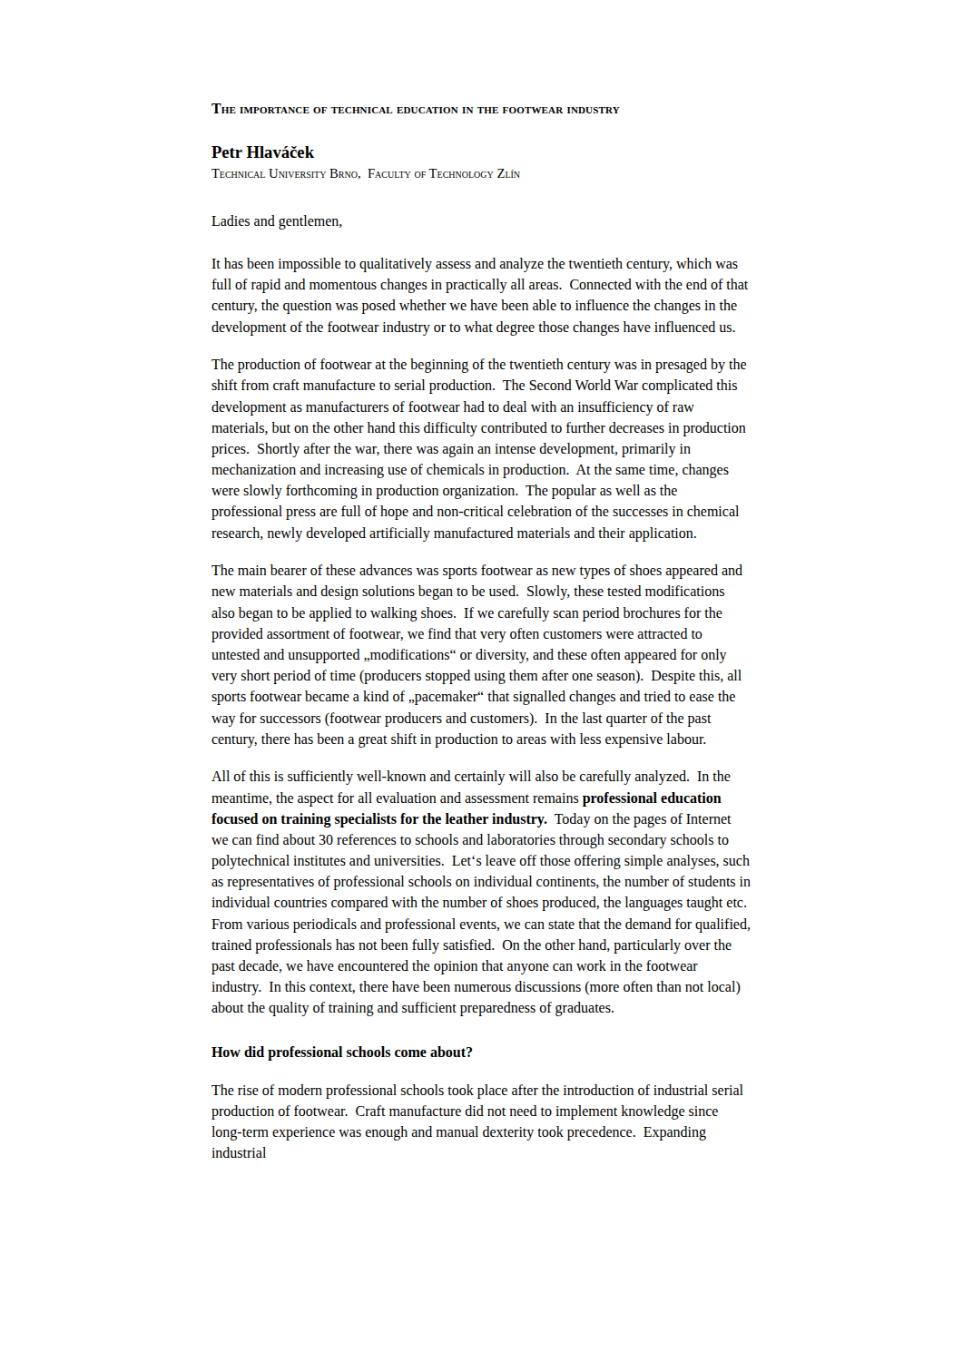The importance of technical education in the footwear industry
Petr Hlaváček
Technical University Brno, Faculty of Technology Zlín
Ladies and gentlemen,
It has been impossible to qualitatively assess and analyze the twentieth century, which was full of rapid and momentous changes in practically all areas. Connected with the end of that century, the question was posed whether we have been able to influence the changes in the development of the footwear industry or to what degree those changes have influenced us.
The production of footwear at the beginning of the twentieth century was in presaged by the shift from craft manufacture to serial production. The Second World War complicated this development as manufacturers of footwear had to deal with an insufficiency of raw materials, but on the other hand this difficulty contributed to further decreases in production prices. Shortly after the war, there was again an intense development, primarily in mechanization and increasing use of chemicals in production. At the same time, changes were slowly forthcoming in production organization. The popular as well as the professional press are full of hope and non-critical celebration of the successes in chemical research, newly developed artificially manufactured materials and their application.
The main bearer of these advances was sports footwear as new types of shoes appeared and new materials and design solutions began to be used. Slowly, these tested modifications also began to be applied to walking shoes. If we carefully scan period brochures for the provided assortment of footwear, we find that very often customers were attracted to untested and unsupported „modifications“ or diversity, and these often appeared for only very short period of time (producers stopped using them after one season). Despite this, all sports footwear became a kind of „pacemaker“ that signalled changes and tried to ease the way for successors (footwear producers and customers). In the last quarter of the past century, there has been a great shift in production to areas with less expensive labour.
All of this is sufficiently well-known and certainly will also be carefully analyzed. In the meantime, the aspect for all evaluation and assessment remains professional education focused on training specialists for the leather industry. Today on the pages of Internet we can find about 30 references to schools and laboratories through secondary schools to polytechnical institutes and universities. Let‘s leave off those offering simple analyses, such as representatives of professional schools on individual continents, the number of students in individual countries compared with the number of shoes produced, the languages taught etc. From various periodicals and professional events, we can state that the demand for qualified, trained professionals has not been fully satisfied. On the other hand, particularly over the past decade, we have encountered the opinion that anyone can work in the footwear industry. In this context, there have been numerous discussions (more often than not local) about the quality of training and sufficient preparedness of graduates.
How did professional schools come about?
The rise of modern professional schools took place after the introduction of industrial serial production of footwear. Craft manufacture did not need to implement knowledge since long-term experience was enough and manual dexterity took precedence. Expanding industrial